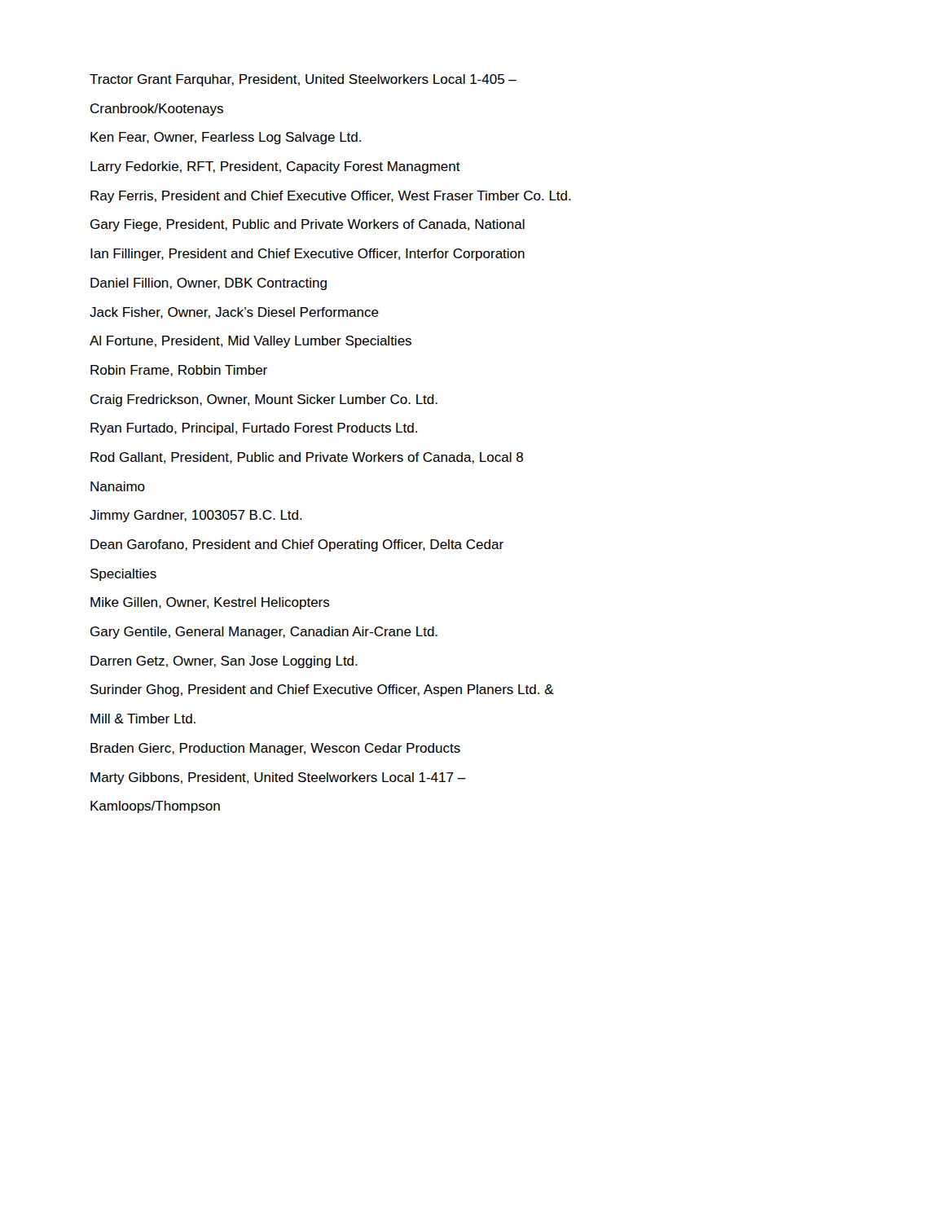Tractor Grant Farquhar, President, United Steelworkers Local 1-405 –
Cranbrook/Kootenays
Ken Fear, Owner, Fearless Log Salvage Ltd.
Larry Fedorkie, RFT, President, Capacity Forest Managment
Ray Ferris, President and Chief Executive Officer, West Fraser Timber Co. Ltd.
Gary Fiege, President, Public and Private Workers of Canada, National
Ian Fillinger, President and Chief Executive Officer, Interfor Corporation
Daniel Fillion, Owner, DBK Contracting
Jack Fisher, Owner, Jack’s Diesel Performance
Al Fortune, President, Mid Valley Lumber Specialties
Robin Frame, Robbin Timber
Craig Fredrickson, Owner, Mount Sicker Lumber Co. Ltd.
Ryan Furtado, Principal, Furtado Forest Products Ltd.
Rod Gallant, President, Public and Private Workers of Canada, Local 8
Nanaimo
Jimmy Gardner, 1003057 B.C. Ltd.
Dean Garofano, President and Chief Operating Officer, Delta Cedar
Specialties
Mike Gillen, Owner, Kestrel Helicopters
Gary Gentile, General Manager, Canadian Air-Crane Ltd.
Darren Getz, Owner, San Jose Logging Ltd.
Surinder Ghog, President and Chief Executive Officer, Aspen Planers Ltd. &
Mill & Timber Ltd.
Braden Gierc, Production Manager, Wescon Cedar Products
Marty Gibbons, President, United Steelworkers Local 1-417 –
Kamloops/Thompson